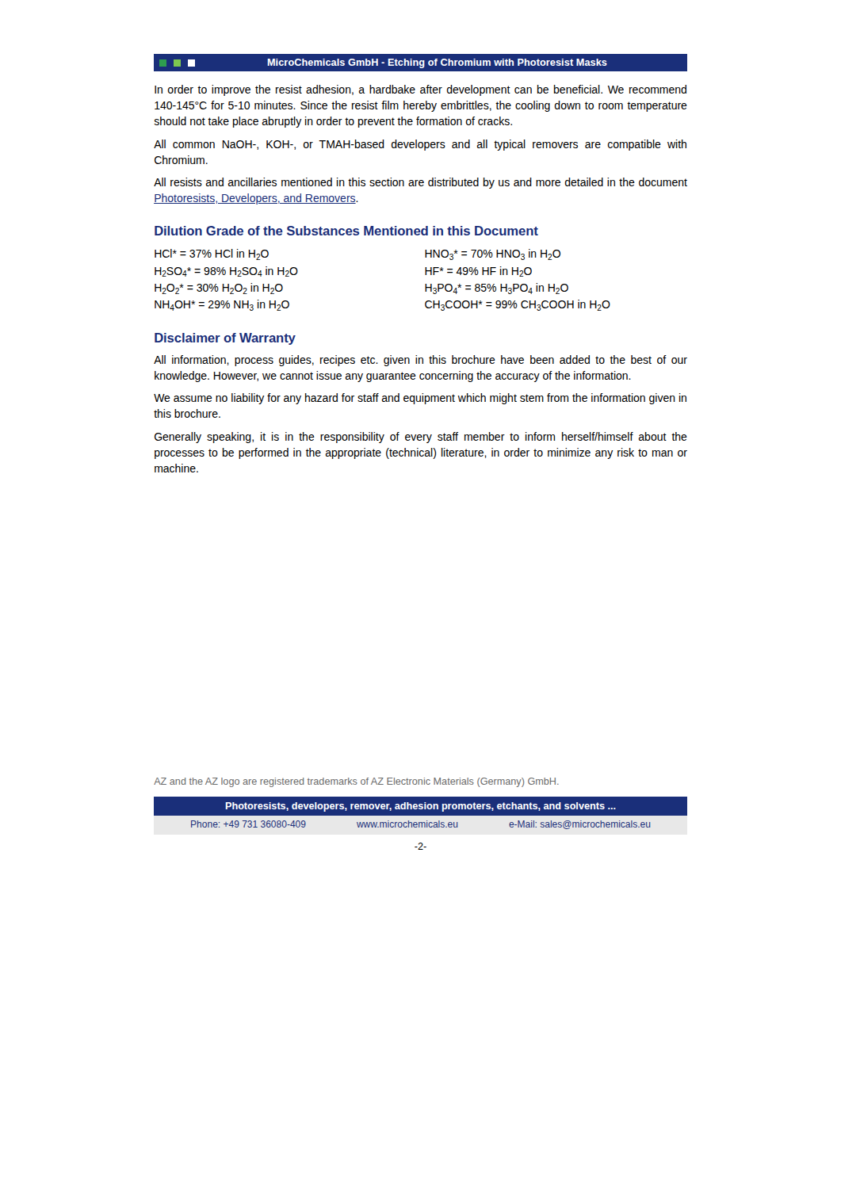MicroChemicals GmbH - Etching of Chromium with Photoresist Masks
In order to improve the resist adhesion, a hardbake after development can be beneficial. We recommend 140-145°C for 5-10 minutes. Since the resist film hereby embrittles, the cooling down to room temperature should not take place abruptly in order to prevent the formation of cracks.
All common NaOH-, KOH-, or TMAH-based developers and all typical removers are compatible with Chromium.
All resists and ancillaries mentioned in this section are distributed by us and more detailed in the document Photoresists, Developers, and Removers.
Dilution Grade of the Substances Mentioned in this Document
HCl* = 37% HCl in H2O
HNO3* = 70% HNO3 in H2O
H2SO4* = 98% H2SO4 in H2O
HF* = 49% HF in H2O
H2O2* = 30% H2O2 in H2O
H3PO4* = 85% H3PO4 in H2O
NH4OH* = 29% NH3 in H2O
CH3COOH* = 99% CH3COOH in H2O
Disclaimer of Warranty
All information, process guides, recipes etc. given in this brochure have been added to the best of our knowledge. However, we cannot issue any guarantee concerning the accuracy of the information.
We assume no liability for any hazard for staff and equipment which might stem from the information given in this brochure.
Generally speaking, it is in the responsibility of every staff member to inform herself/himself about the processes to be performed in the appropriate (technical) literature, in order to minimize any risk to man or machine.
AZ and the AZ logo are registered trademarks of AZ Electronic Materials (Germany) GmbH.
Photoresists, developers, remover, adhesion promoters, etchants, and solvents ...
Phone: +49 731 36080-409 www.microchemicals.eu e-Mail: sales@microchemicals.eu
-2-